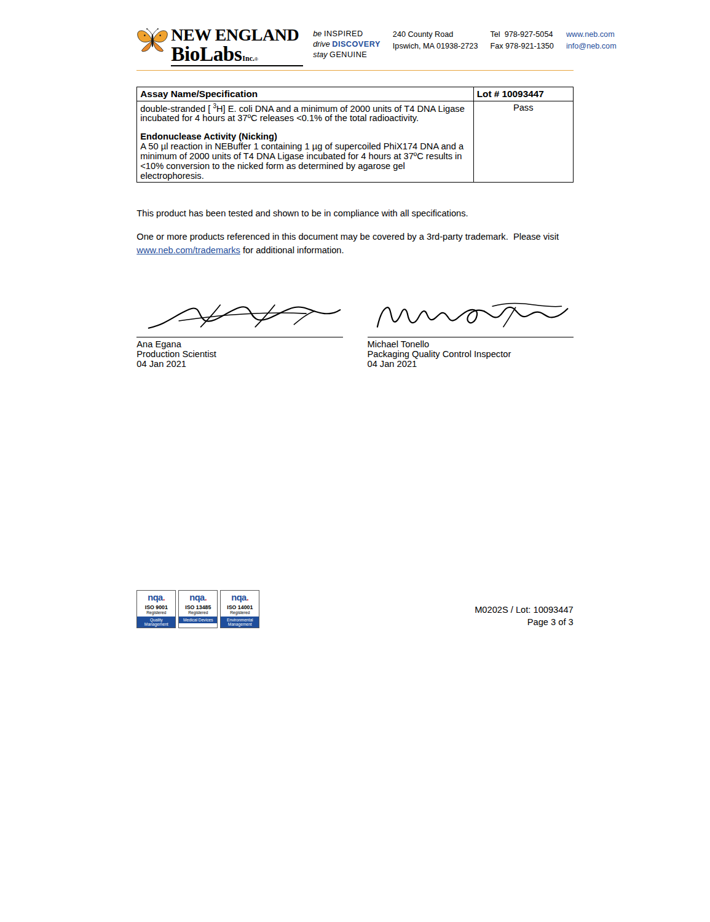NEW ENGLAND
BioLabs Inc.®
be INSPIRED
drive DISCOVERY
stay GENUINE
240 County Road
Ipswich, MA 01938-2723
Tel 978-927-5054
Fax 978-921-1350
www.neb.com
info@neb.com
| Assay Name/Specification | Lot # 10093447 |
| --- | --- |
| double-stranded [ 3 H] E. coli DNA and a minimum of 2000 units of T4 DNA Ligase incubated for 4 hours at 37ºC releases <0.1% of the total radioactivity. Endonuclease Activity (Nicking) A 50 µl reaction in NEBuffer 1 containing 1 µg of supercoiled PhiX174 DNA and a minimum of 2000 units of T4 DNA Ligase incubated for 4 hours at 37ºC results in <10% conversion to the nicked form as determined by agarose gel electrophoresis. | Pass |
This product has been tested and shown to be in compliance with all specifications.
One or more products referenced in this document may be covered by a 3rd-party trademark. Please visit www.neb.com/trademarks for additional information.
Ana Egana
Production Scientist
04 Jan 2021
Michael Tonello
Packaging Quality Control Inspector
04 Jan 2021
nqa.
ISO 9001
Registered
Quality
Management
nqa.
ISO 13485
Registered
Medical Devices
nqa.
ISO 14001
Registered
Environmental
Management
M0202S / Lot: 10093447
Page 3 of 3